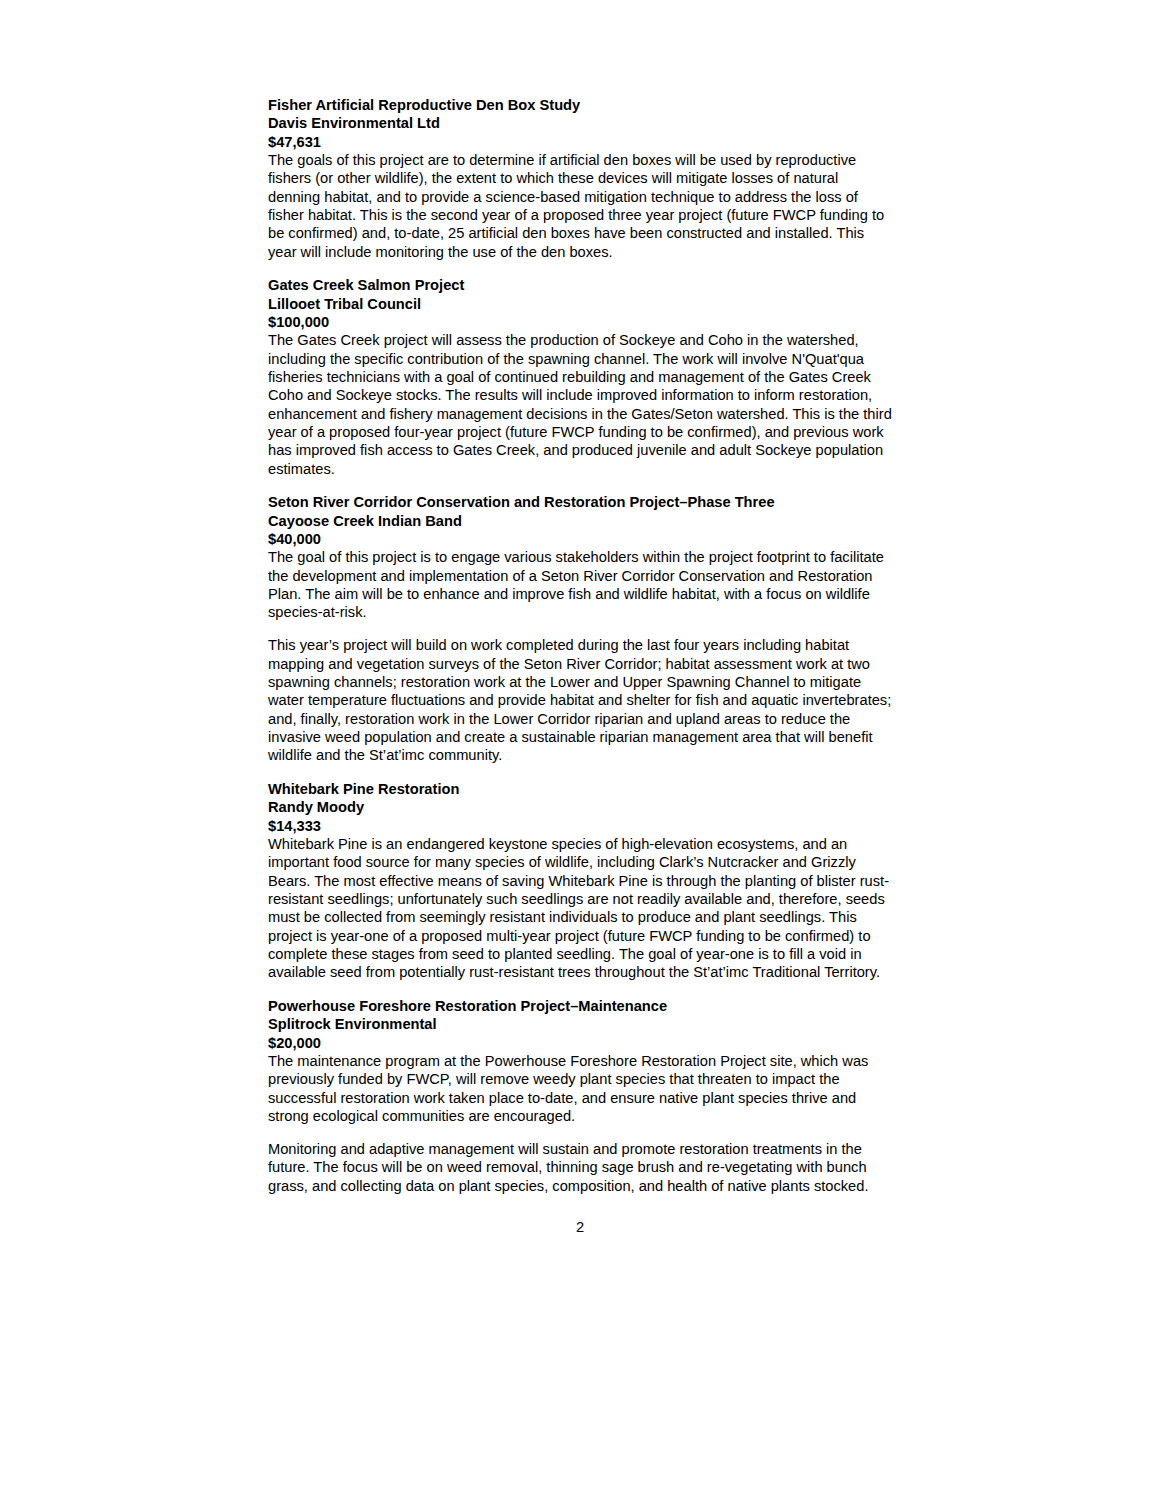Fisher Artificial Reproductive Den Box Study
Davis Environmental Ltd
$47,631
The goals of this project are to determine if artificial den boxes will be used by reproductive fishers (or other wildlife), the extent to which these devices will mitigate losses of natural denning habitat, and to provide a science-based mitigation technique to address the loss of fisher habitat. This is the second year of a proposed three year project (future FWCP funding to be confirmed) and, to-date, 25 artificial den boxes have been constructed and installed. This year will include monitoring the use of the den boxes.
Gates Creek Salmon Project
Lillooet Tribal Council
$100,000
The Gates Creek project will assess the production of Sockeye and Coho in the watershed, including the specific contribution of the spawning channel. The work will involve N'Quat'qua fisheries technicians with a goal of continued rebuilding and management of the Gates Creek Coho and Sockeye stocks. The results will include improved information to inform restoration, enhancement and fishery management decisions in the Gates/Seton watershed. This is the third year of a proposed four-year project (future FWCP funding to be confirmed), and previous work has improved fish access to Gates Creek, and produced juvenile and adult Sockeye population estimates.
Seton River Corridor Conservation and Restoration Project–Phase Three
Cayoose Creek Indian Band
$40,000
The goal of this project is to engage various stakeholders within the project footprint to facilitate the development and implementation of a Seton River Corridor Conservation and Restoration Plan. The aim will be to enhance and improve fish and wildlife habitat, with a focus on wildlife species-at-risk.
This year’s project will build on work completed during the last four years including habitat mapping and vegetation surveys of the Seton River Corridor; habitat assessment work at two spawning channels; restoration work at the Lower and Upper Spawning Channel to mitigate water temperature fluctuations and provide habitat and shelter for fish and aquatic invertebrates; and, finally, restoration work in the Lower Corridor riparian and upland areas to reduce the invasive weed population and create a sustainable riparian management area that will benefit wildlife and the St’at’imc community.
Whitebark Pine Restoration
Randy Moody
$14,333
Whitebark Pine is an endangered keystone species of high-elevation ecosystems, and an important food source for many species of wildlife, including Clark’s Nutcracker and Grizzly Bears. The most effective means of saving Whitebark Pine is through the planting of blister rust-resistant seedlings; unfortunately such seedlings are not readily available and, therefore, seeds must be collected from seemingly resistant individuals to produce and plant seedlings. This project is year-one of a proposed multi-year project (future FWCP funding to be confirmed) to complete these stages from seed to planted seedling. The goal of year-one is to fill a void in available seed from potentially rust-resistant trees throughout the St’at’imc Traditional Territory.
Powerhouse Foreshore Restoration Project–Maintenance
Splitrock Environmental
$20,000
The maintenance program at the Powerhouse Foreshore Restoration Project site, which was previously funded by FWCP, will remove weedy plant species that threaten to impact the successful restoration work taken place to-date, and ensure native plant species thrive and strong ecological communities are encouraged.
Monitoring and adaptive management will sustain and promote restoration treatments in the future. The focus will be on weed removal, thinning sage brush and re-vegetating with bunch grass, and collecting data on plant species, composition, and health of native plants stocked.
2